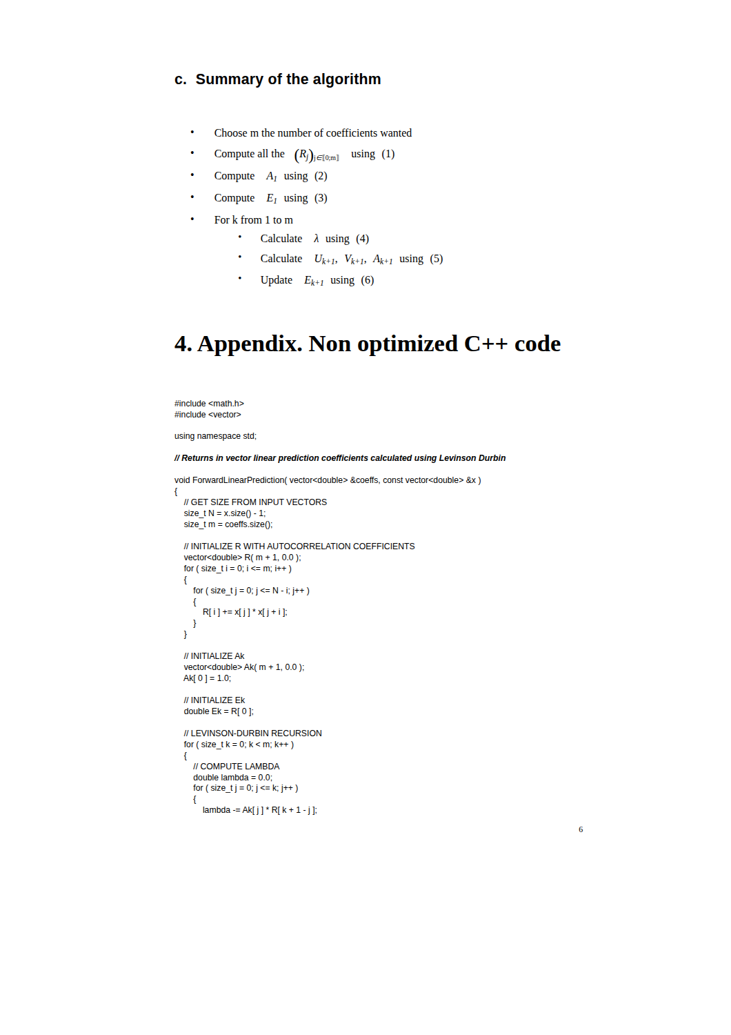c. Summary of the algorithm
Choose m the number of coefficients wanted
Compute all the (Rj) j∈⟦0;m⟧ using (1)
Compute A1 using (2)
Compute E1 using (3)
For k from 1 to m
Calculate λ using (4)
Calculate Uk+1, Vk+1, Ak+1 using (5)
Update Ek+1 using (6)
4. Appendix. Non optimized C++ code
#include <math.h>
#include <vector>

using namespace std;

// Returns in vector linear prediction coefficients calculated using Levinson Durbin

void ForwardLinearPrediction( vector<double> &coeffs, const vector<double> &x )
{
    // GET SIZE FROM INPUT VECTORS
    size_t N = x.size() - 1;
    size_t m = coeffs.size();

    // INITIALIZE R WITH AUTOCORRELATION COEFFICIENTS
    vector<double> R( m + 1, 0.0 );
    for ( size_t i = 0; i <= m; i++ )
    {
        for ( size_t j = 0; j <= N - i; j++ )
        {
            R[ i ] += x[ j ] * x[ j + i ];
        }
    }

    // INITIALIZE Ak
    vector<double> Ak( m + 1, 0.0 );
    Ak[ 0 ] = 1.0;

    // INITIALIZE Ek
    double Ek = R[ 0 ];

    // LEVINSON-DURBIN RECURSION
    for ( size_t k = 0; k < m; k++ )
    {
        // COMPUTE LAMBDA
        double lambda = 0.0;
        for ( size_t j = 0; j <= k; j++ )
        {
            lambda -= Ak[ j ] * R[ k + 1 - j ];
6